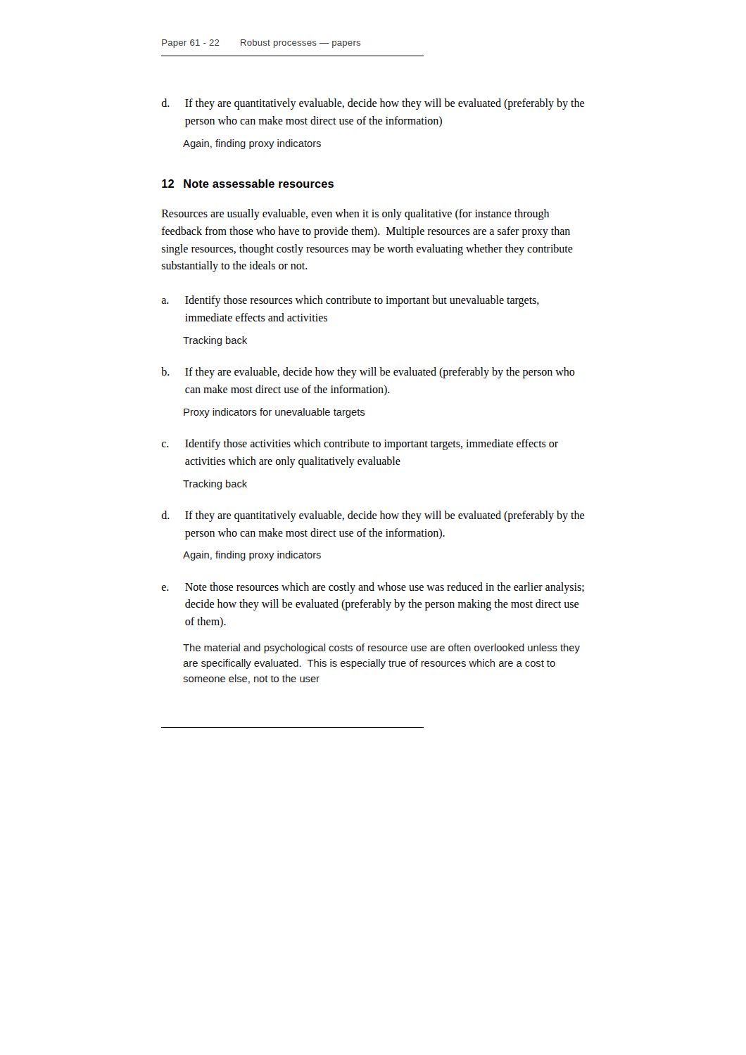Paper 61 - 22 Robust processes — papers
d. If they are quantitatively evaluable, decide how they will be evaluated (preferably by the person who can make most direct use of the information)
Again, finding proxy indicators
12 Note assessable resources
Resources are usually evaluable, even when it is only qualitative (for instance through feedback from those who have to provide them). Multiple resources are a safer proxy than single resources, thought costly resources may be worth evaluating whether they contribute substantially to the ideals or not.
a. Identify those resources which contribute to important but unevaluable targets, immediate effects and activities
Tracking back
b. If they are evaluable, decide how they will be evaluated (preferably by the person who can make most direct use of the information).
Proxy indicators for unevaluable targets
c. Identify those activities which contribute to important targets, immediate effects or activities which are only qualitatively evaluable
Tracking back
d. If they are quantitatively evaluable, decide how they will be evaluated (preferably by the person who can make most direct use of the information).
Again, finding proxy indicators
e. Note those resources which are costly and whose use was reduced in the earlier analysis; decide how they will be evaluated (preferably by the person making the most direct use of them).
The material and psychological costs of resource use are often overlooked unless they are specifically evaluated. This is especially true of resources which are a cost to someone else, not to the user